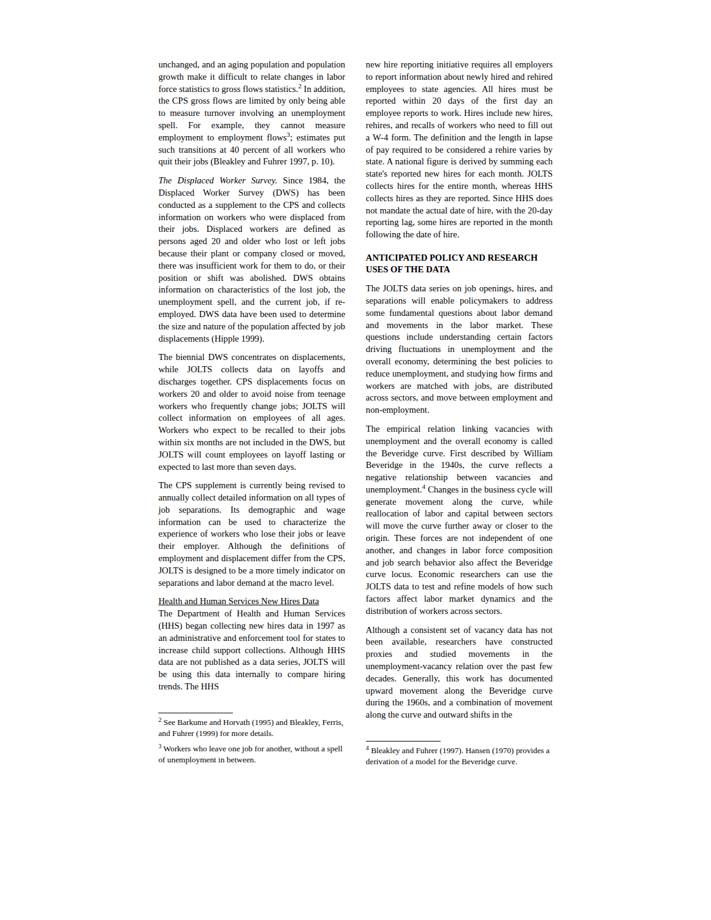unchanged, and an aging population and population growth make it difficult to relate changes in labor force statistics to gross flows statistics.2 In addition, the CPS gross flows are limited by only being able to measure turnover involving an unemployment spell. For example, they cannot measure employment to employment flows3; estimates put such transitions at 40 percent of all workers who quit their jobs (Bleakley and Fuhrer 1997, p. 10).
The Displaced Worker Survey. Since 1984, the Displaced Worker Survey (DWS) has been conducted as a supplement to the CPS and collects information on workers who were displaced from their jobs. Displaced workers are defined as persons aged 20 and older who lost or left jobs because their plant or company closed or moved, there was insufficient work for them to do, or their position or shift was abolished. DWS obtains information on characteristics of the lost job, the unemployment spell, and the current job, if re-employed. DWS data have been used to determine the size and nature of the population affected by job displacements (Hipple 1999).
The biennial DWS concentrates on displacements, while JOLTS collects data on layoffs and discharges together. CPS displacements focus on workers 20 and older to avoid noise from teenage workers who frequently change jobs; JOLTS will collect information on employees of all ages. Workers who expect to be recalled to their jobs within six months are not included in the DWS, but JOLTS will count employees on layoff lasting or expected to last more than seven days.
The CPS supplement is currently being revised to annually collect detailed information on all types of job separations. Its demographic and wage information can be used to characterize the experience of workers who lose their jobs or leave their employer. Although the definitions of employment and displacement differ from the CPS, JOLTS is designed to be a more timely indicator on separations and labor demand at the macro level.
Health and Human Services New Hires Data
The Department of Health and Human Services (HHS) began collecting new hires data in 1997 as an administrative and enforcement tool for states to increase child support collections. Although HHS data are not published as a data series, JOLTS will be using this data internally to compare hiring trends. The HHS
2 See Barkume and Horvath (1995) and Bleakley, Ferris, and Fuhrer (1999) for more details.
3 Workers who leave one job for another, without a spell of unemployment in between.
new hire reporting initiative requires all employers to report information about newly hired and rehired employees to state agencies. All hires must be reported within 20 days of the first day an employee reports to work. Hires include new hires, rehires, and recalls of workers who need to fill out a W-4 form. The definition and the length in lapse of pay required to be considered a rehire varies by state. A national figure is derived by summing each state's reported new hires for each month. JOLTS collects hires for the entire month, whereas HHS collects hires as they are reported. Since HHS does not mandate the actual date of hire, with the 20-day reporting lag, some hires are reported in the month following the date of hire.
Anticipated Policy and Research Uses of the Data
The JOLTS data series on job openings, hires, and separations will enable policymakers to address some fundamental questions about labor demand and movements in the labor market. These questions include understanding certain factors driving fluctuations in unemployment and the overall economy, determining the best policies to reduce unemployment, and studying how firms and workers are matched with jobs, are distributed across sectors, and move between employment and non-employment.
The empirical relation linking vacancies with unemployment and the overall economy is called the Beveridge curve. First described by William Beveridge in the 1940s, the curve reflects a negative relationship between vacancies and unemployment.4 Changes in the business cycle will generate movement along the curve, while reallocation of labor and capital between sectors will move the curve further away or closer to the origin. These forces are not independent of one another, and changes in labor force composition and job search behavior also affect the Beveridge curve locus. Economic researchers can use the JOLTS data to test and refine models of how such factors affect labor market dynamics and the distribution of workers across sectors.
Although a consistent set of vacancy data has not been available, researchers have constructed proxies and studied movements in the unemployment-vacancy relation over the past few decades. Generally, this work has documented upward movement along the Beveridge curve during the 1960s, and a combination of movement along the curve and outward shifts in the
4 Bleakley and Fuhrer (1997). Hansen (1970) provides a derivation of a model for the Beveridge curve.